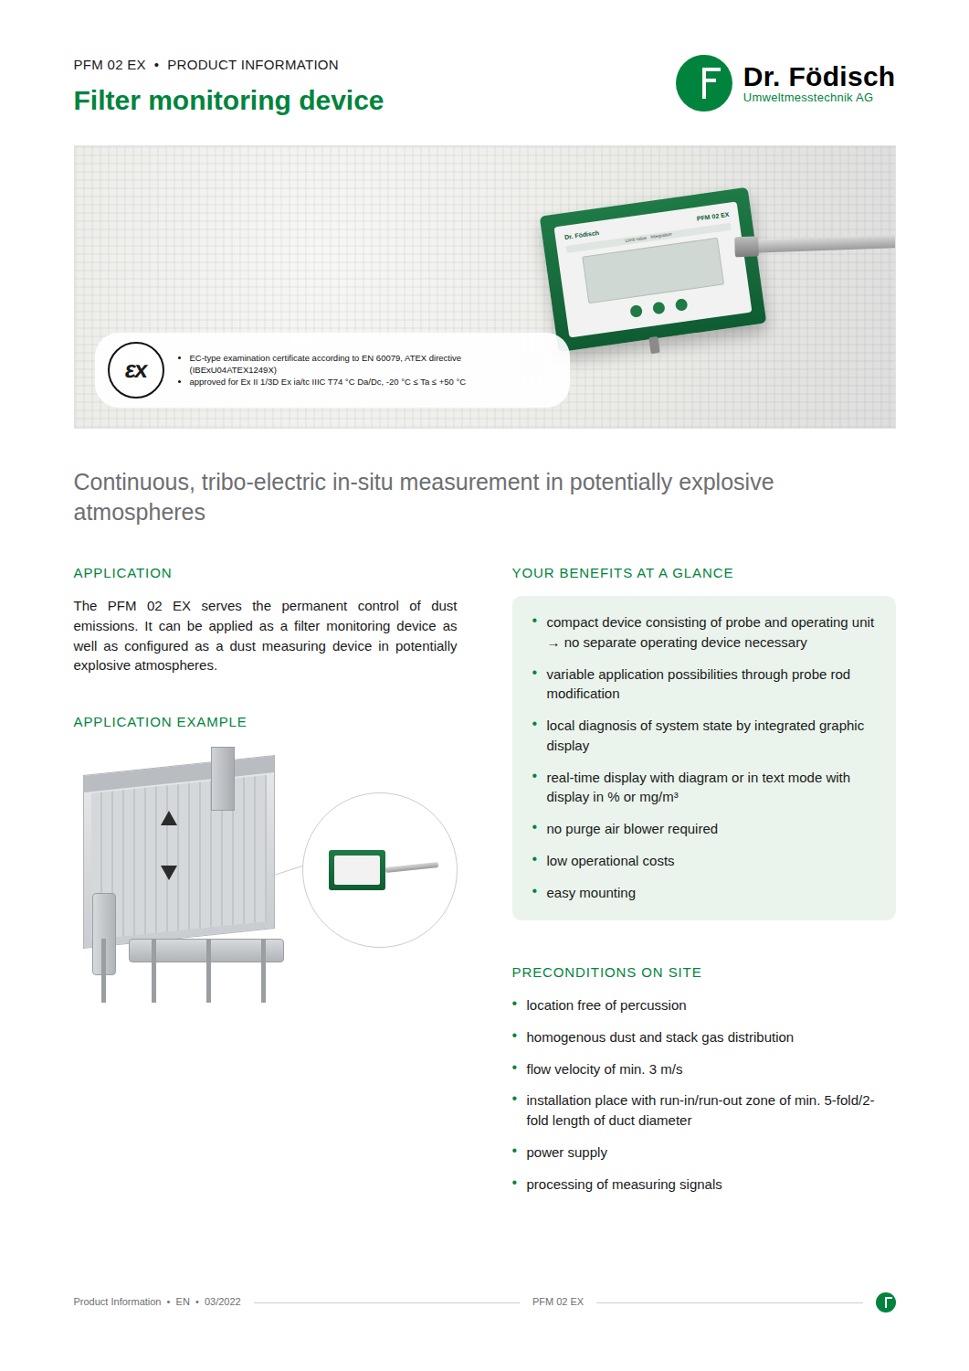PFM 02 EX • PRODUCT INFORMATION
Filter monitoring device
Dr. Födisch
Umweltmesstechnik AG
Dr. Födisch
PFM 02 EX
Limit value Integration
εx
EC-type examination certificate according to EN 60079, ATEX directive (IBExU04ATEX1249X)
approved for Ex II 1/3D Ex ia/tc IIIC T74 °C Da/Dc, -20 °C ≤ Ta ≤ +50 °C
Continuous, tribo-electric in-situ measurement in potentially explosive atmospheres
Application
The PFM 02 EX serves the permanent control of dust emissions. It can be applied as a filter monitoring device as well as configured as a dust measuring device in potentially explosive atmospheres.
Application example
Your benefits at a glance
compact device consisting of probe and operating unit → no separate operating device necessary
variable application possibilities through probe rod modification
local diagnosis of system state by integrated graphic display
real-time display with diagram or in text mode with display in % or mg/m³
no purge air blower required
low operational costs
easy mounting
Preconditions on site
location free of percussion
homogenous dust and stack gas distribution
flow velocity of min. 3 m/s
installation place with run-in/run-out zone of min. 5-fold/2-fold length of duct diameter
power supply
processing of measuring signals
Product Information • EN • 03/2022 PFM 02 EX